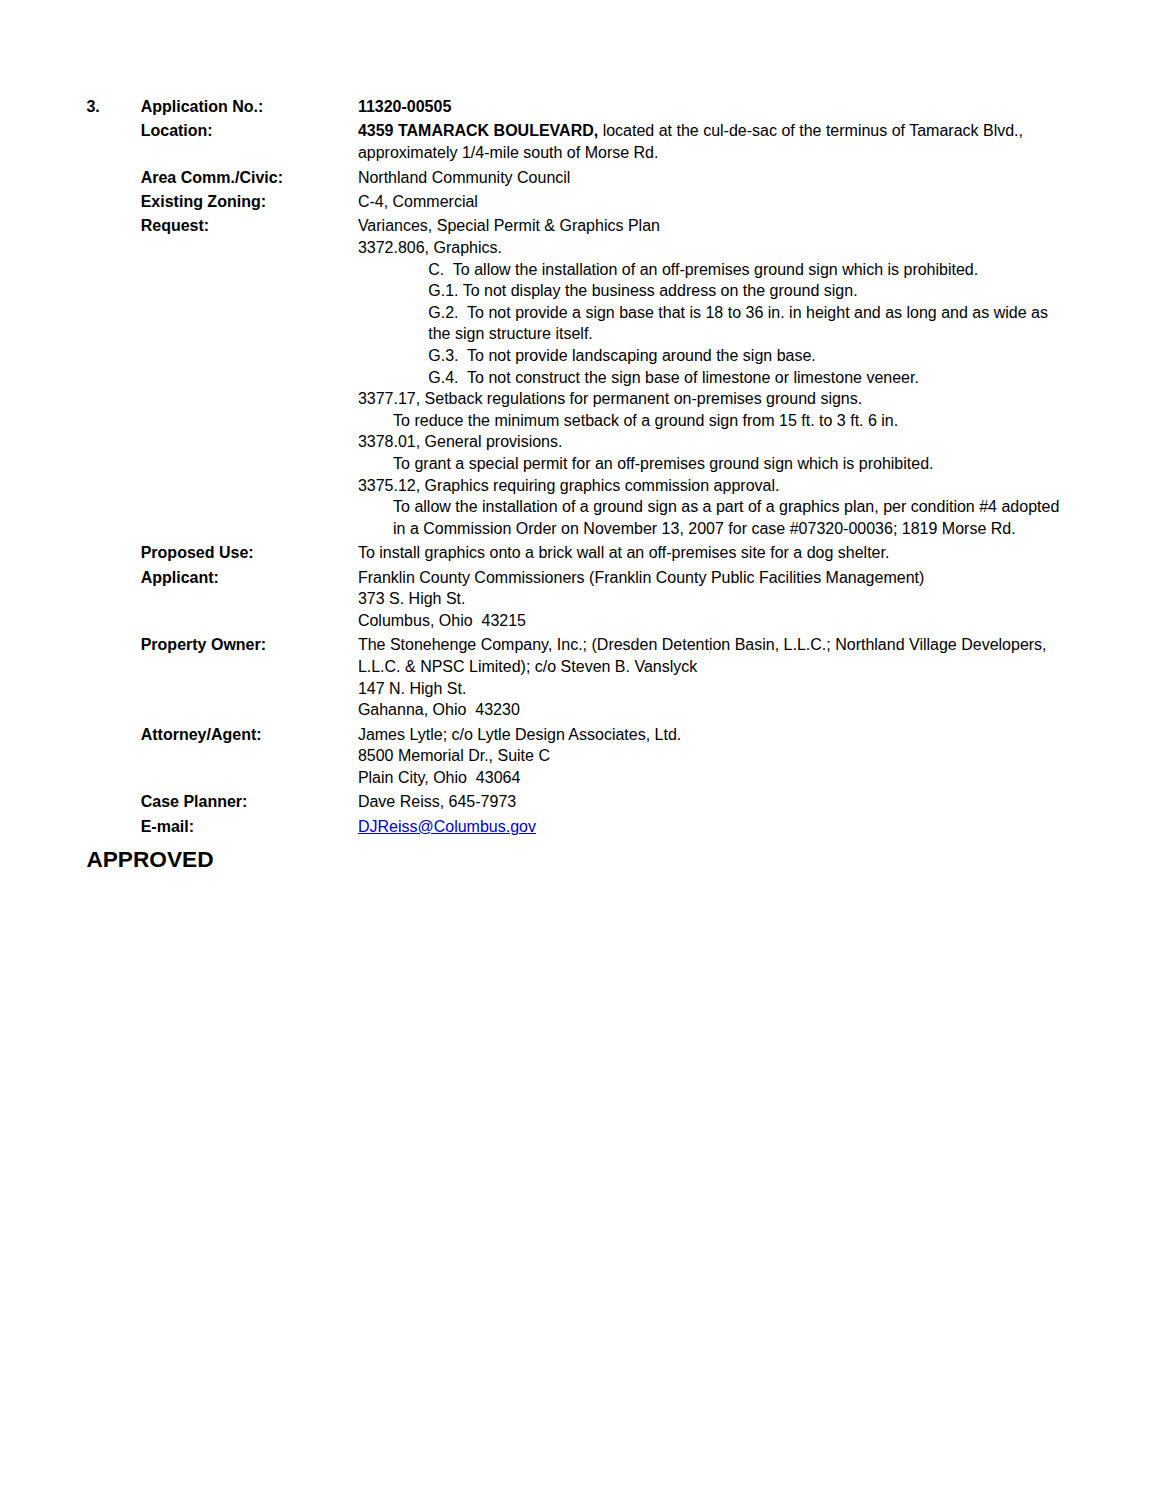| 3. | Application No.: | 11320-00505 |
| | Location: | 4359 TAMARACK BOULEVARD, located at the cul-de-sac of the terminus of Tamarack Blvd., approximately 1/4-mile south of Morse Rd. |
| | Area Comm./Civic: | Northland Community Council |
| | Existing Zoning: | C-4, Commercial |
| | Request: | Variances, Special Permit & Graphics Plan 3372.806, Graphics. C. To allow the installation of an off-premises ground sign which is prohibited. G.1. To not display the business address on the ground sign. G.2. To not provide a sign base that is 18 to 36 in. in height and as long and as wide as the sign structure itself. G.3. To not provide landscaping around the sign base. G.4. To not construct the sign base of limestone or limestone veneer. 3377.17, Setback regulations for permanent on-premises ground signs. To reduce the minimum setback of a ground sign from 15 ft. to 3 ft. 6 in. 3378.01, General provisions. To grant a special permit for an off-premises ground sign which is prohibited. 3375.12, Graphics requiring graphics commission approval. To allow the installation of a ground sign as a part of a graphics plan, per condition #4 adopted in a Commission Order on November 13, 2007 for case #07320-00036; 1819 Morse Rd. |
| | Proposed Use: | To install graphics onto a brick wall at an off-premises site for a dog shelter. |
| | Applicant: | Franklin County Commissioners (Franklin County Public Facilities Management) 373 S. High St. Columbus, Ohio 43215 |
| | Property Owner: | The Stonehenge Company, Inc.; (Dresden Detention Basin, L.L.C.; Northland Village Developers, L.L.C. & NPSC Limited); c/o Steven B. Vanslyck 147 N. High St. Gahanna, Ohio 43230 |
| | Attorney/Agent: | James Lytle; c/o Lytle Design Associates, Ltd. 8500 Memorial Dr., Suite C Plain City, Ohio 43064 |
| | Case Planner: | Dave Reiss, 645-7973 |
| | E-mail: | DJReiss@Columbus.gov |
APPROVED